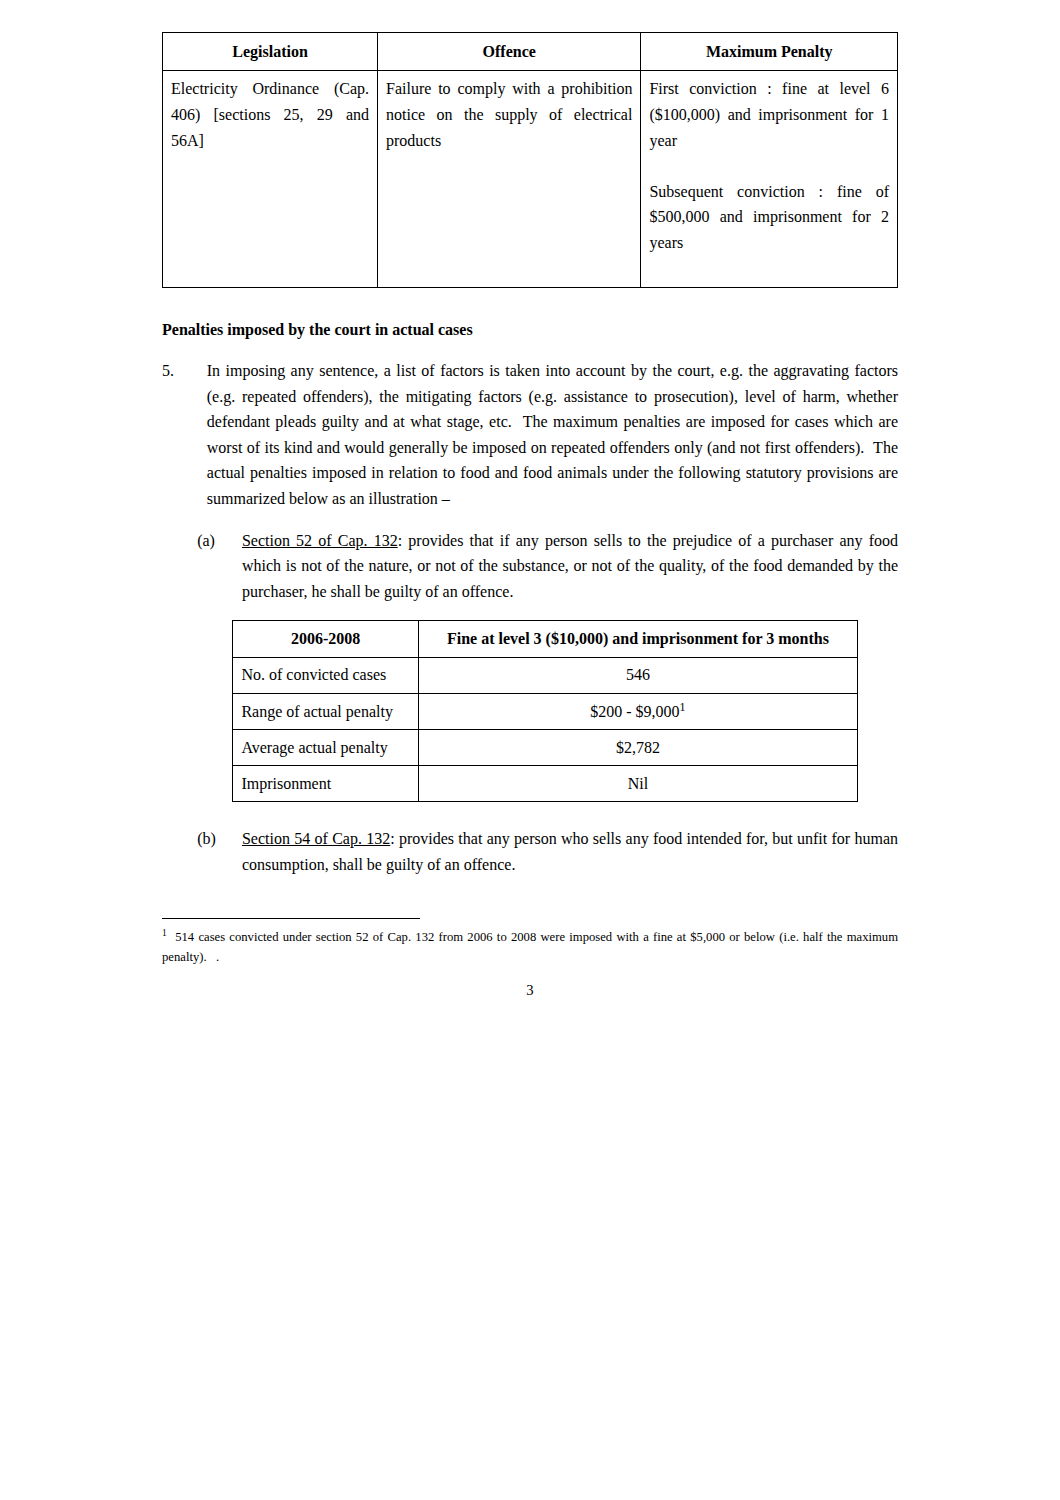| Legislation | Offence | Maximum Penalty |
| --- | --- | --- |
| Electricity Ordinance (Cap. 406) [sections 25, 29 and 56A] | Failure to comply with a prohibition notice on the supply of electrical products | First conviction : fine at level 6 ($100,000) and imprisonment for 1 year Subsequent conviction : fine of $500,000 and imprisonment for 2 years |
Penalties imposed by the court in actual cases
5.
In imposing any sentence, a list of factors is taken into account by the court, e.g. the aggravating factors (e.g. repeated offenders), the mitigating factors (e.g. assistance to prosecution), level of harm, whether defendant pleads guilty and at what stage, etc. The maximum penalties are imposed for cases which are worst of its kind and would generally be imposed on repeated offenders only (and not first offenders). The actual penalties imposed in relation to food and food animals under the following statutory provisions are summarized below as an illustration –
(a)
Section 52 of Cap. 132: provides that if any person sells to the prejudice of a purchaser any food which is not of the nature, or not of the substance, or not of the quality, of the food demanded by the purchaser, he shall be guilty of an offence.
| 2006-2008 | Fine at level 3 ($10,000) and imprisonment for 3 months |
| --- | --- |
| No. of convicted cases | 546 |
| Range of actual penalty | $200 - $9,000 1 |
| Average actual penalty | $2,782 |
| Imprisonment | Nil |
(b)
Section 54 of Cap. 132: provides that any person who sells any food intended for, but unfit for human consumption, shall be guilty of an offence.
1 514 cases convicted under section 52 of Cap. 132 from 2006 to 2008 were imposed with a fine at $5,000 or below (i.e. half the maximum penalty). .
3